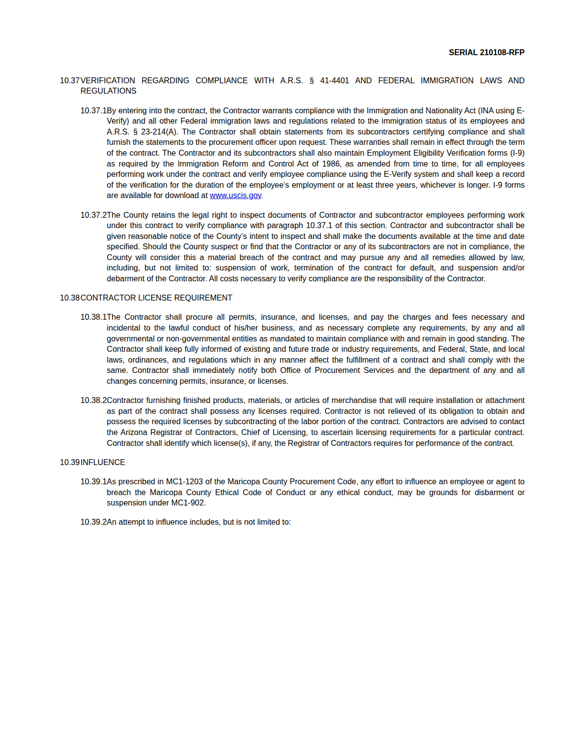SERIAL 210108-RFP
10.37
VERIFICATION REGARDING COMPLIANCE WITH A.R.S. § 41-4401 AND FEDERAL IMMIGRATION LAWS AND REGULATIONS
10.37.1
By entering into the contract, the Contractor warrants compliance with the Immigration and Nationality Act (INA using E-Verify) and all other Federal immigration laws and regulations related to the immigration status of its employees and A.R.S. § 23-214(A). The Contractor shall obtain statements from its subcontractors certifying compliance and shall furnish the statements to the procurement officer upon request. These warranties shall remain in effect through the term of the contract. The Contractor and its subcontractors shall also maintain Employment Eligibility Verification forms (I-9) as required by the Immigration Reform and Control Act of 1986, as amended from time to time, for all employees performing work under the contract and verify employee compliance using the E-Verify system and shall keep a record of the verification for the duration of the employee’s employment or at least three years, whichever is longer. I-9 forms are available for download at www.uscis.gov.
10.37.2
The County retains the legal right to inspect documents of Contractor and subcontractor employees performing work under this contract to verify compliance with paragraph 10.37.1 of this section. Contractor and subcontractor shall be given reasonable notice of the County’s intent to inspect and shall make the documents available at the time and date specified. Should the County suspect or find that the Contractor or any of its subcontractors are not in compliance, the County will consider this a material breach of the contract and may pursue any and all remedies allowed by law, including, but not limited to: suspension of work, termination of the contract for default, and suspension and/or debarment of the Contractor. All costs necessary to verify compliance are the responsibility of the Contractor.
10.38
CONTRACTOR LICENSE REQUIREMENT
10.38.1
The Contractor shall procure all permits, insurance, and licenses, and pay the charges and fees necessary and incidental to the lawful conduct of his/her business, and as necessary complete any requirements, by any and all governmental or non-governmental entities as mandated to maintain compliance with and remain in good standing. The Contractor shall keep fully informed of existing and future trade or industry requirements, and Federal, State, and local laws, ordinances, and regulations which in any manner affect the fulfillment of a contract and shall comply with the same. Contractor shall immediately notify both Office of Procurement Services and the department of any and all changes concerning permits, insurance, or licenses.
10.38.2
Contractor furnishing finished products, materials, or articles of merchandise that will require installation or attachment as part of the contract shall possess any licenses required. Contractor is not relieved of its obligation to obtain and possess the required licenses by subcontracting of the labor portion of the contract. Contractors are advised to contact the Arizona Registrar of Contractors, Chief of Licensing, to ascertain licensing requirements for a particular contract. Contractor shall identify which license(s), if any, the Registrar of Contractors requires for performance of the contract.
10.39
INFLUENCE
10.39.1
As prescribed in MC1-1203 of the Maricopa County Procurement Code, any effort to influence an employee or agent to breach the Maricopa County Ethical Code of Conduct or any ethical conduct, may be grounds for disbarment or suspension under MC1-902.
10.39.2
An attempt to influence includes, but is not limited to: